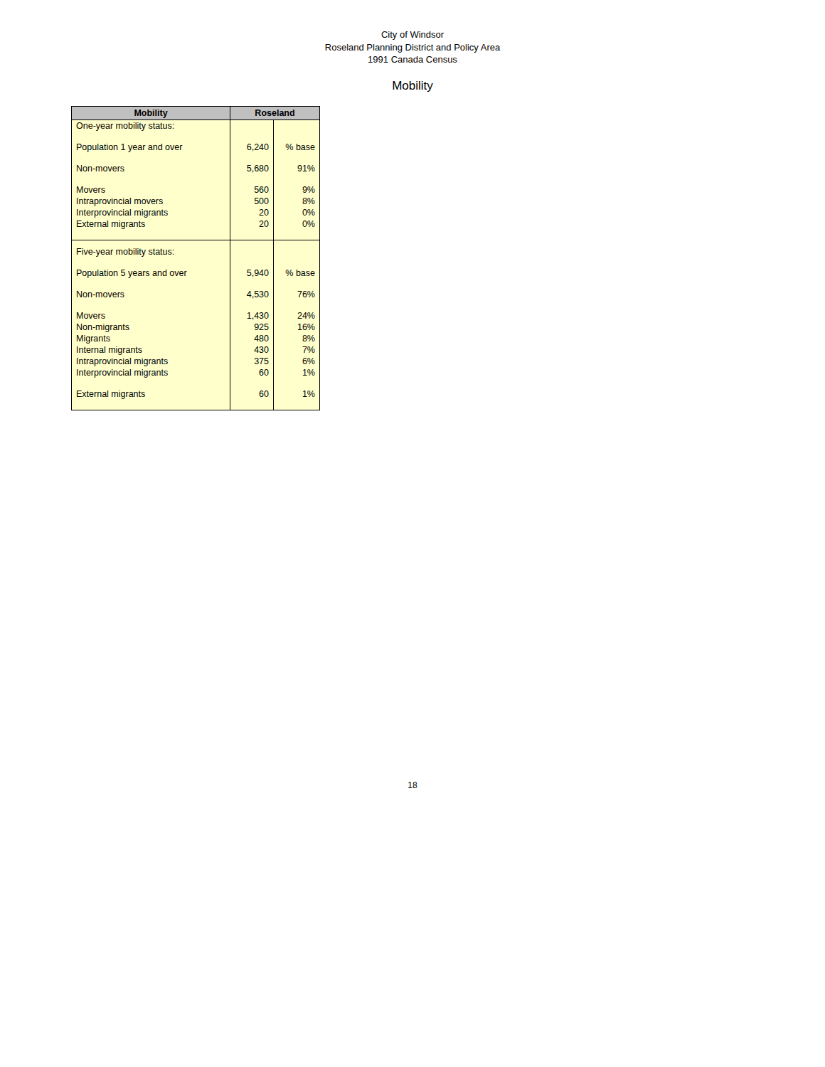City of Windsor
Roseland Planning District and Policy Area
1991 Canada Census
Mobility
| Mobility | Roseland |
| --- | --- |
| One-year mobility status: | | |
| Population 1 year and over | 6,240 | % base |
| Non-movers | 5,680 | 91% |
| Movers | 560 | 9% |
| Intraprovincial movers | 500 | 8% |
| Interprovincial migrants | 20 | 0% |
| External migrants | 20 | 0% |
| Five-year mobility status: | | |
| Population 5 years and over | 5,940 | % base |
| Non-movers | 4,530 | 76% |
| Movers | 1,430 | 24% |
| Non-migrants | 925 | 16% |
| Migrants | 480 | 8% |
| Internal migrants | 430 | 7% |
| Intraprovincial migrants | 375 | 6% |
| Interprovincial migrants | 60 | 1% |
| External migrants | 60 | 1% |
18